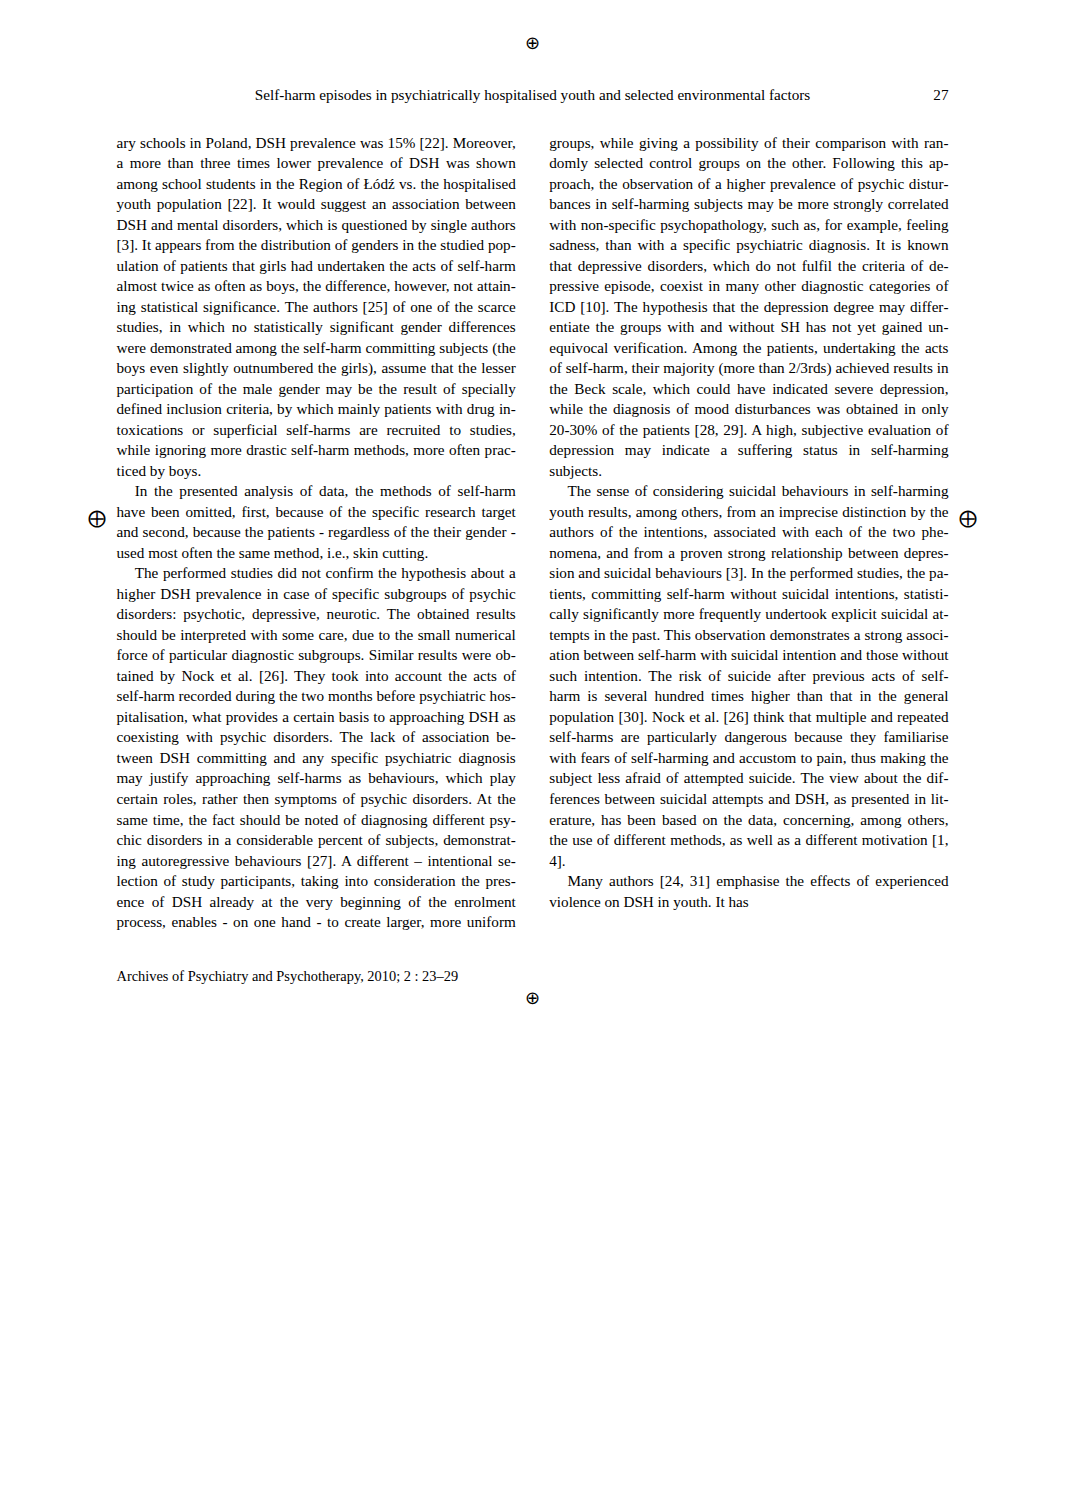Self-harm episodes in psychiatrically hospitalised youth and selected environmental factors 27
⨁ ⨁
ary schools in Poland, DSH prevalence was 15% [22]. Moreover, a more than three times lower prevalence of DSH was shown among school students in the Region of Łódź vs. the hospitalised youth population [22]. It would suggest an association between DSH and mental disorders, which is questioned by single authors [3]. It appears from the distribution of genders in the studied population of patients that girls had undertaken the acts of self-harm almost twice as often as boys, the difference, however, not attaining statistical significance. The authors [25] of one of the scarce studies, in which no statistically significant gender differences were demonstrated among the self-harm committing subjects (the boys even slightly outnumbered the girls), assume that the lesser participation of the male gender may be the result of specially defined inclusion criteria, by which mainly patients with drug intoxications or superficial self-harms are recruited to studies, while ignoring more drastic self-harm methods, more often practiced by boys.
In the presented analysis of data, the methods of self-harm have been omitted, first, because of the specific research target and second, because the patients - regardless of the their gender - used most often the same method, i.e., skin cutting.
The performed studies did not confirm the hypothesis about a higher DSH prevalence in case of specific subgroups of psychic disorders: psychotic, depressive, neurotic. The obtained results should be interpreted with some care, due to the small numerical force of particular diagnostic subgroups. Similar results were obtained by Nock et al. [26]. They took into account the acts of self-harm recorded during the two months before psychiatric hospitalisation, what provides a certain basis to approaching DSH as coexisting with psychic disorders. The lack of association between DSH committing and any specific psychiatric diagnosis may justify approaching self-harms as behaviours, which play certain roles, rather then symptoms of psychic disorders. At the same time, the fact should be noted of diagnosing different psychic disorders in a considerable percent of subjects, demonstrating autoregressive behaviours [27]. A different – intentional selection of study participants, taking into consideration the presence of DSH already at the very beginning of the enrolment process, enables - on one hand - to create larger, more uniform groups, while giving a possibility of their comparison with randomly selected control groups on the other. Following this approach, the observation of a higher prevalence of psychic disturbances in self-harming subjects may be more strongly correlated with non-specific psychopathology, such as, for example, feeling sadness, than with a specific psychiatric diagnosis. It is known that depressive disorders, which do not fulfil the criteria of depressive episode, coexist in many other diagnostic categories of ICD [10]. The hypothesis that the depression degree may differentiate the groups with and without SH has not yet gained unequivocal verification. Among the patients, undertaking the acts of self-harm, their majority (more than 2/3rds) achieved results in the Beck scale, which could have indicated severe depression, while the diagnosis of mood disturbances was obtained in only 20-30% of the patients [28, 29]. A high, subjective evaluation of depression may indicate a suffering status in self-harming subjects.
The sense of considering suicidal behaviours in self-harming youth results, among others, from an imprecise distinction by the authors of the intentions, associated with each of the two phenomena, and from a proven strong relationship between depression and suicidal behaviours [3]. In the performed studies, the patients, committing self-harm without suicidal intentions, statistically significantly more frequently undertook explicit suicidal attempts in the past. This observation demonstrates a strong association between self-harm with suicidal intention and those without such intention. The risk of suicide after previous acts of self-harm is several hundred times higher than that in the general population [30]. Nock et al. [26] think that multiple and repeated self-harms are particularly dangerous because they familiarise with fears of self-harming and accustom to pain, thus making the subject less afraid of attempted suicide. The view about the differences between suicidal attempts and DSH, as presented in literature, has been based on the data, concerning, among others, the use of different methods, as well as a different motivation [1, 4].
Many authors [24, 31] emphasise the effects of experienced violence on DSH in youth. It has
Archives of Psychiatry and Psychotherapy, 2010; 2 : 23–29